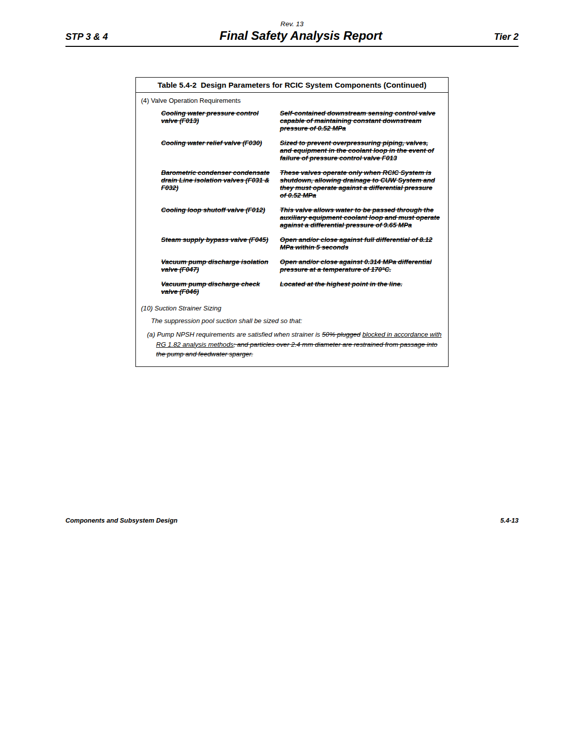Rev. 13
STP 3 & 4
Final Safety Analysis Report
Tier 2
Table 5.4-2 Design Parameters for RCIC System Components (Continued)
(4) Valve Operation Requirements
| Cooling water pressure control valve (F013) | Self-contained downstream sensing control valve capable of maintaining constant downstream pressure of 0.52 MPa |
| Cooling water relief valve (F030) | Sized to prevent overpressuring piping, valves, and equipment in the coolant loop in the event of failure of pressure control valve F013 |
| Barometric condenser condensate drain Line isolation valves (F031 & F032) | These valves operate only when RCIC System is shutdown, allowing drainage to CUW System and they must operate against a differential pressure of 0.52 MPa |
| Cooling loop shutoff valve (F012) | This valve allows water to be passed through the auxiliary equipment coolant loop and must operate against a differential pressure of 9.65 MPa |
| Steam supply bypass valve (F045) | Open and/or close against full differential of 8.12 MPa within 5 seconds |
| Vacuum pump discharge isolation valve (F047) | Open and/or close against 0.314 MPa differential pressure at a temperature of 170°C. |
| Vacuum pump discharge check valve (F046) | Located at the highest point in the line. |
(10) Suction Strainer Sizing
The suppression pool suction shall be sized so that:
(a) Pump NPSH requirements are satisfied when strainer is 50% plugged blocked in accordance with RG 1.82 analysis methods; and particles over 2.4 mm diameter are restrained from passage into the pump and feedwater sparger.
Components and Subsystem Design
5.4-13